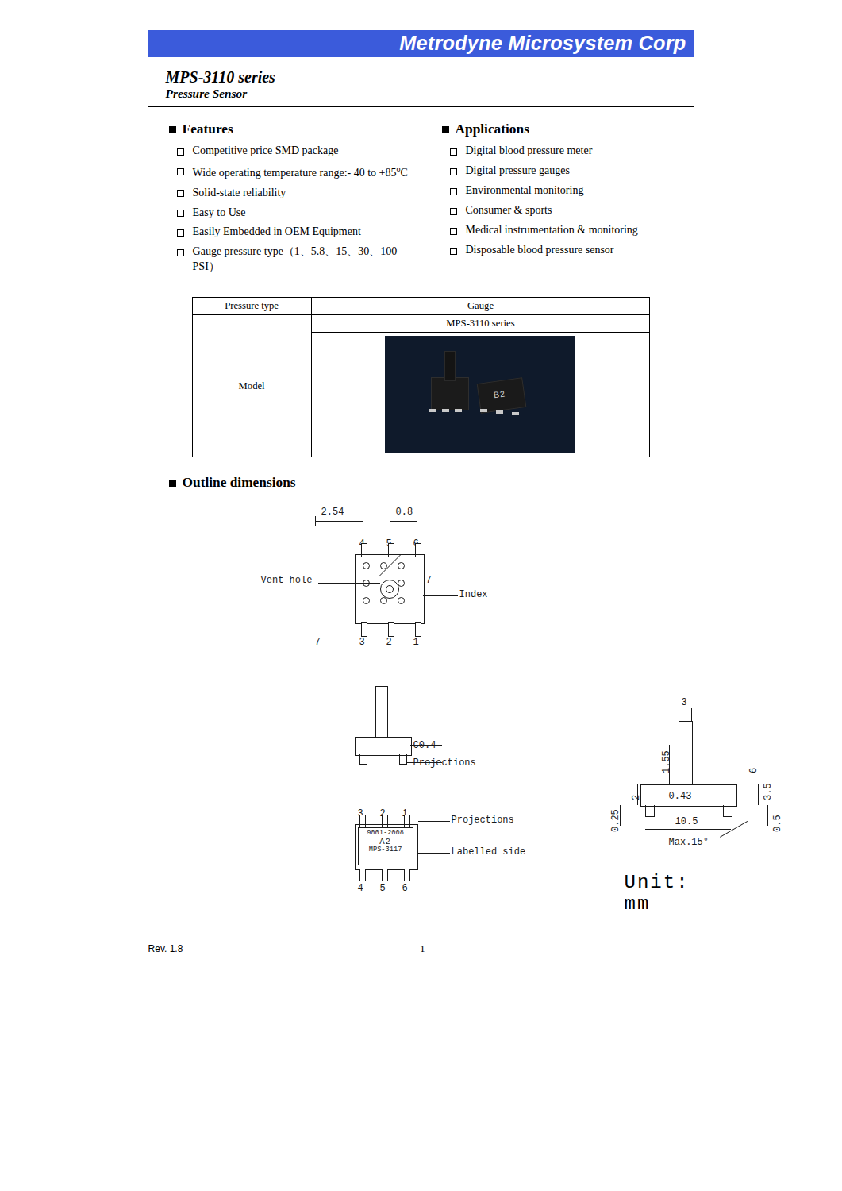Metrodyne Microsystem Corp
MPS-3110 series
Pressure Sensor
Features
Competitive price SMD package
Wide operating temperature range:- 40 to +85oC
Solid-state reliability
Easy to Use
Easily Embedded in OEM Equipment
Gauge pressure type（1、5.8、15、30、100 PSI）
Applications
Digital blood pressure meter
Digital pressure gauges
Environmental monitoring
Consumer & sports
Medical instrumentation & monitoring
Disposable blood pressure sensor
| Pressure type | Gauge |
| Model | MPS-3110 series |
| B2 |
Outline dimensions
2.54
0.8
4
5
6
Vent hole
7
Index
3
2
1
7
C0.4
Projections
3
2
1
9001-2008
A2
MPS-3117
4
5
6
Projections
Labelled side
3
1.55
6
3.5
2
0.43
0.25
10.5
0.5
Max.15°
Unit: mm
Rev. 1.8
1